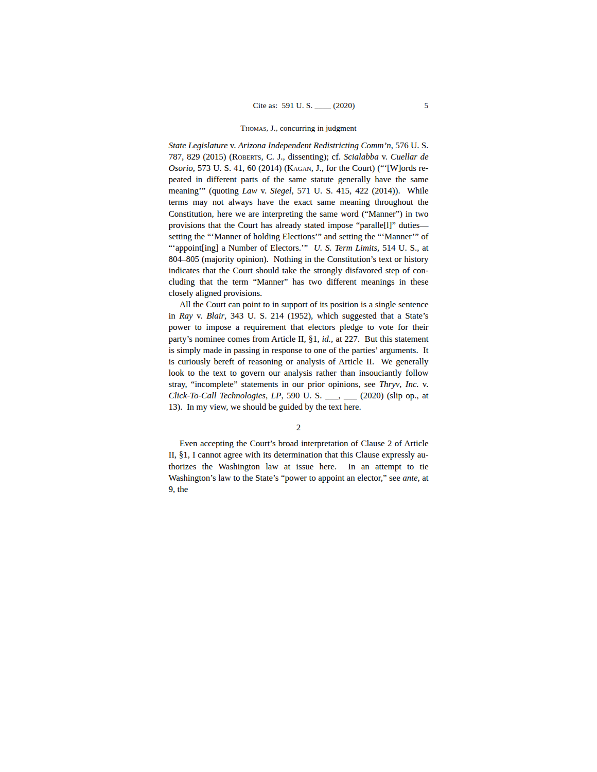Cite as: 591 U. S. ____ (2020) 5
Thomas, J., concurring in judgment
State Legislature v. Arizona Independent Redistricting Comm’n, 576 U. S. 787, 829 (2015) (Roberts, C. J., dissenting); cf. Scialabba v. Cuellar de Osorio, 573 U. S. 41, 60 (2014) (Kagan, J., for the Court) (“‘[W]ords repeated in different parts of the same statute generally have the same meaning’” (quoting Law v. Siegel, 571 U. S. 415, 422 (2014)). While terms may not always have the exact same meaning throughout the Constitution, here we are interpreting the same word (“Manner”) in two provisions that the Court has already stated impose “paralle[l]” duties—setting the “‘Manner of holding Elections’” and setting the “‘Manner’” of “‘appoint[ing] a Number of Electors.’” U. S. Term Limits, 514 U. S., at 804–805 (majority opinion). Nothing in the Constitution’s text or history indicates that the Court should take the strongly disfavored step of concluding that the term “Manner” has two different meanings in these closely aligned provisions.
All the Court can point to in support of its position is a single sentence in Ray v. Blair, 343 U. S. 214 (1952), which suggested that a State’s power to impose a requirement that electors pledge to vote for their party’s nominee comes from Article II, §1, id., at 227. But this statement is simply made in passing in response to one of the parties’ arguments. It is curiously bereft of reasoning or analysis of Article II. We generally look to the text to govern our analysis rather than insouciantly follow stray, “incomplete” statements in our prior opinions, see Thryv, Inc. v. Click-To-Call Technologies, LP, 590 U. S. ___, ___ (2020) (slip op., at 13). In my view, we should be guided by the text here.
2
Even accepting the Court’s broad interpretation of Clause 2 of Article II, §1, I cannot agree with its determination that this Clause expressly authorizes the Washington law at issue here. In an attempt to tie Washington’s law to the State’s “power to appoint an elector,” see ante, at 9, the